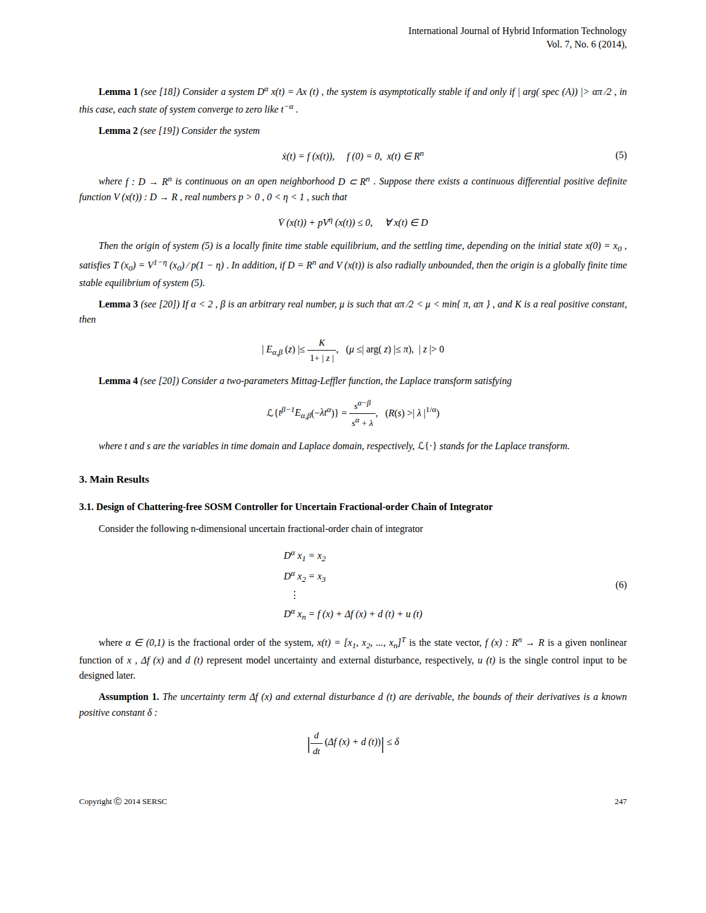International Journal of Hybrid Information Technology Vol. 7, No. 6 (2014),
Lemma 1 (see [18]) Consider a system Dα x(t) = Ax (t) , the system is asymptotically stable if and only if | arg( spec (A)) |> απ ⁄2 , in this case, each state of system converge to zero like t−α .
Lemma 2 (see [19]) Consider the system
ẋ(t) = f (x(t)), f (0) = 0, x(t) ∈ Rn (5)
where f : D → Rn is continuous on an open neighborhood D ⊂ Rn . Suppose there exists a continuous differential positive definite function V (x(t)) : D → R , real numbers p > 0 , 0 < η < 1 , such that
V̇ (x(t)) + pVη (x(t)) ≤ 0, ∀ x(t) ∈ D
Then the origin of system (5) is a locally finite time stable equilibrium, and the settling time, depending on the initial state x(0) = x0 , satisfies T (x0) = V1−η (x0) ⁄ p(1 − η) . In addition, if D = Rn and V (x(t)) is also radially unbounded, then the origin is a globally finite time stable equilibrium of system (5).
Lemma 3 (see [20]) If α < 2 , β is an arbitrary real number, μ is such that απ ⁄2 < μ < min{ π, απ } , and K is a real positive constant, then
| Eα,β (z) |≤ K 1+ | z |, (μ ≤| arg( z) |≤ π), | z |> 0
Lemma 4 (see [20]) Consider a two-parameters Mittag-Leffler function, the Laplace transform satisfying
ℒ{tβ−1Eα,β(−λtα)} = sα−β sα + λ, (R(s) >| λ |1/α)
where t and s are the variables in time domain and Laplace domain, respectively, ℒ{·} stands for the Laplace transform.
3. Main Results
3.1. Design of Chattering-free SOSM Controller for Uncertain Fractional-order Chain of Integrator
Consider the following n-dimensional uncertain fractional-order chain of integrator
Dα x1 = x2
Dα x2 = x3
⋮
Dα xn = f (x) + Δf (x) + d (t) + u (t)
(6)
where α ∈ (0,1) is the fractional order of the system, x(t) = [x1, x2, ..., xn]T is the state vector, f (x) : Rn → R is a given nonlinear function of x , Δf (x) and d (t) represent model uncertainty and external disturbance, respectively, u (t) is the single control input to be designed later.
Assumption 1. The uncertainty term Δf (x) and external disturbance d (t) are derivable, the bounds of their derivatives is a known positive constant δ :
|ddt (Δf (x) + d (t))| ≤ δ
Copyright Ⓒ 2014 SERSC 247